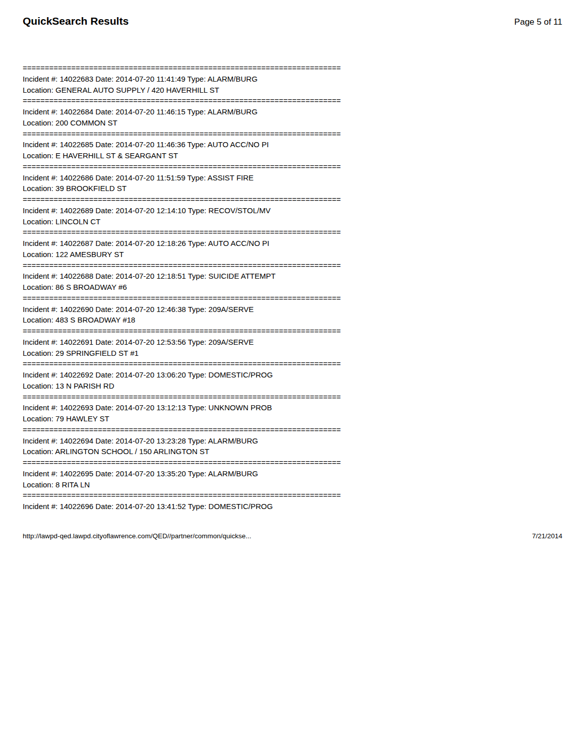QuickSearch Results Page 5 of 11
========================================================================
Incident #: 14022683 Date: 2014-07-20 11:41:49 Type: ALARM/BURG
Location: GENERAL AUTO SUPPLY / 420 HAVERHILL ST
========================================================================
Incident #: 14022684 Date: 2014-07-20 11:46:15 Type: ALARM/BURG
Location: 200 COMMON ST
========================================================================
Incident #: 14022685 Date: 2014-07-20 11:46:36 Type: AUTO ACC/NO PI
Location: E HAVERHILL ST & SEARGANT ST
========================================================================
Incident #: 14022686 Date: 2014-07-20 11:51:59 Type: ASSIST FIRE
Location: 39 BROOKFIELD ST
========================================================================
Incident #: 14022689 Date: 2014-07-20 12:14:10 Type: RECOV/STOL/MV
Location: LINCOLN CT
========================================================================
Incident #: 14022687 Date: 2014-07-20 12:18:26 Type: AUTO ACC/NO PI
Location: 122 AMESBURY ST
========================================================================
Incident #: 14022688 Date: 2014-07-20 12:18:51 Type: SUICIDE ATTEMPT
Location: 86 S BROADWAY #6
========================================================================
Incident #: 14022690 Date: 2014-07-20 12:46:38 Type: 209A/SERVE
Location: 483 S BROADWAY #18
========================================================================
Incident #: 14022691 Date: 2014-07-20 12:53:56 Type: 209A/SERVE
Location: 29 SPRINGFIELD ST #1
========================================================================
Incident #: 14022692 Date: 2014-07-20 13:06:20 Type: DOMESTIC/PROG
Location: 13 N PARISH RD
========================================================================
Incident #: 14022693 Date: 2014-07-20 13:12:13 Type: UNKNOWN PROB
Location: 79 HAWLEY ST
========================================================================
Incident #: 14022694 Date: 2014-07-20 13:23:28 Type: ALARM/BURG
Location: ARLINGTON SCHOOL / 150 ARLINGTON ST
========================================================================
Incident #: 14022695 Date: 2014-07-20 13:35:20 Type: ALARM/BURG
Location: 8 RITA LN
========================================================================
Incident #: 14022696 Date: 2014-07-20 13:41:52 Type: DOMESTIC/PROG
http://lawpd-qed.lawpd.cityoflawrence.com/QED//partner/common/quickse... 7/21/2014